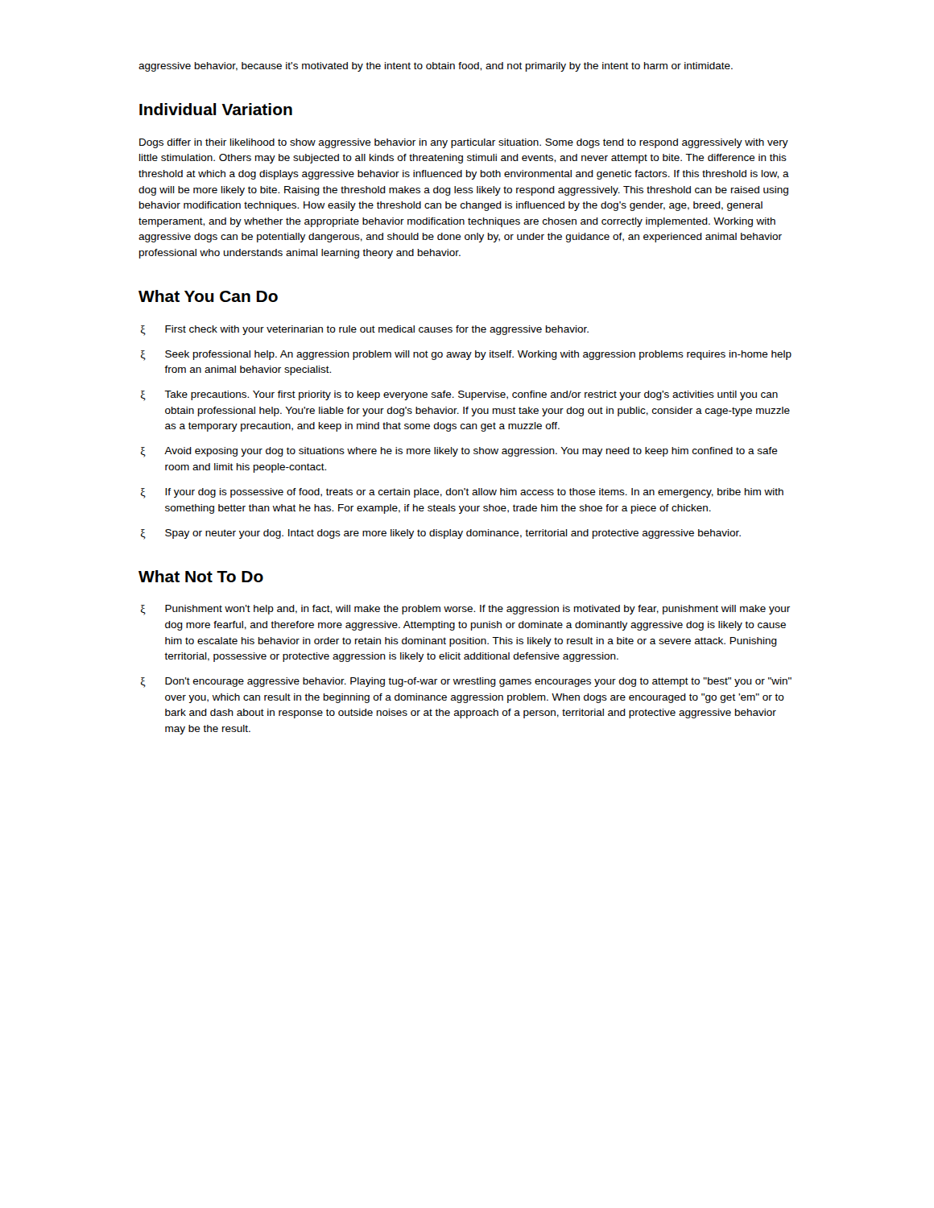aggressive behavior, because it's motivated by the intent to obtain food, and not primarily by the intent to harm or intimidate.
Individual Variation
Dogs differ in their likelihood to show aggressive behavior in any particular situation. Some dogs tend to respond aggressively with very little stimulation. Others may be subjected to all kinds of threatening stimuli and events, and never attempt to bite. The difference in this threshold at which a dog displays aggressive behavior is influenced by both environmental and genetic factors. If this threshold is low, a dog will be more likely to bite. Raising the threshold makes a dog less likely to respond aggressively. This threshold can be raised using behavior modification techniques. How easily the threshold can be changed is influenced by the dog's gender, age, breed, general temperament, and by whether the appropriate behavior modification techniques are chosen and correctly implemented. Working with aggressive dogs can be potentially dangerous, and should be done only by, or under the guidance of, an experienced animal behavior professional who understands animal learning theory and behavior.
What You Can Do
First check with your veterinarian to rule out medical causes for the aggressive behavior.
Seek professional help. An aggression problem will not go away by itself. Working with aggression problems requires in-home help from an animal behavior specialist.
Take precautions. Your first priority is to keep everyone safe. Supervise, confine and/or restrict your dog's activities until you can obtain professional help. You're liable for your dog's behavior. If you must take your dog out in public, consider a cage-type muzzle as a temporary precaution, and keep in mind that some dogs can get a muzzle off.
Avoid exposing your dog to situations where he is more likely to show aggression. You may need to keep him confined to a safe room and limit his people-contact.
If your dog is possessive of food, treats or a certain place, don't allow him access to those items. In an emergency, bribe him with something better than what he has. For example, if he steals your shoe, trade him the shoe for a piece of chicken.
Spay or neuter your dog. Intact dogs are more likely to display dominance, territorial and protective aggressive behavior.
What Not To Do
Punishment won't help and, in fact, will make the problem worse. If the aggression is motivated by fear, punishment will make your dog more fearful, and therefore more aggressive. Attempting to punish or dominate a dominantly aggressive dog is likely to cause him to escalate his behavior in order to retain his dominant position. This is likely to result in a bite or a severe attack. Punishing territorial, possessive or protective aggression is likely to elicit additional defensive aggression.
Don't encourage aggressive behavior. Playing tug-of-war or wrestling games encourages your dog to attempt to "best" you or "win" over you, which can result in the beginning of a dominance aggression problem. When dogs are encouraged to "go get 'em" or to bark and dash about in response to outside noises or at the approach of a person, territorial and protective aggressive behavior may be the result.